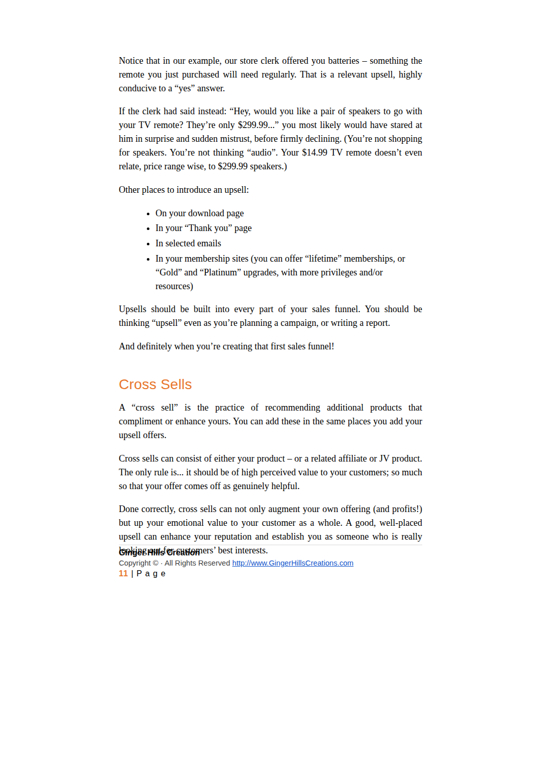Notice that in our example, our store clerk offered you batteries – something the remote you just purchased will need regularly. That is a relevant upsell, highly conducive to a “yes” answer.
If the clerk had said instead: “Hey, would you like a pair of speakers to go with your TV remote? They’re only $299.99...” you most likely would have stared at him in surprise and sudden mistrust, before firmly declining. (You’re not shopping for speakers. You’re not thinking “audio”. Your $14.99 TV remote doesn’t even relate, price range wise, to $299.99 speakers.)
Other places to introduce an upsell:
On your download page
In your “Thank you” page
In selected emails
In your membership sites (you can offer “lifetime” memberships, or “Gold” and “Platinum” upgrades, with more privileges and/or resources)
Upsells should be built into every part of your sales funnel. You should be thinking “upsell” even as you’re planning a campaign, or writing a report.
And definitely when you’re creating that first sales funnel!
Cross Sells
A “cross sell” is the practice of recommending additional products that compliment or enhance yours. You can add these in the same places you add your upsell offers.
Cross sells can consist of either your product – or a related affiliate or JV product. The only rule is... it should be of high perceived value to your customers; so much so that your offer comes off as genuinely helpful.
Done correctly, cross sells can not only augment your own offering (and profits!) but up your emotional value to your customer as a whole. A good, well-placed upsell can enhance your reputation and establish you as someone who is really looking out for customers’ best interests.
Ginger Hills Creation
Copyright © · All Rights Reserved http://www.GingerHillsCreations.com
11 | P a g e